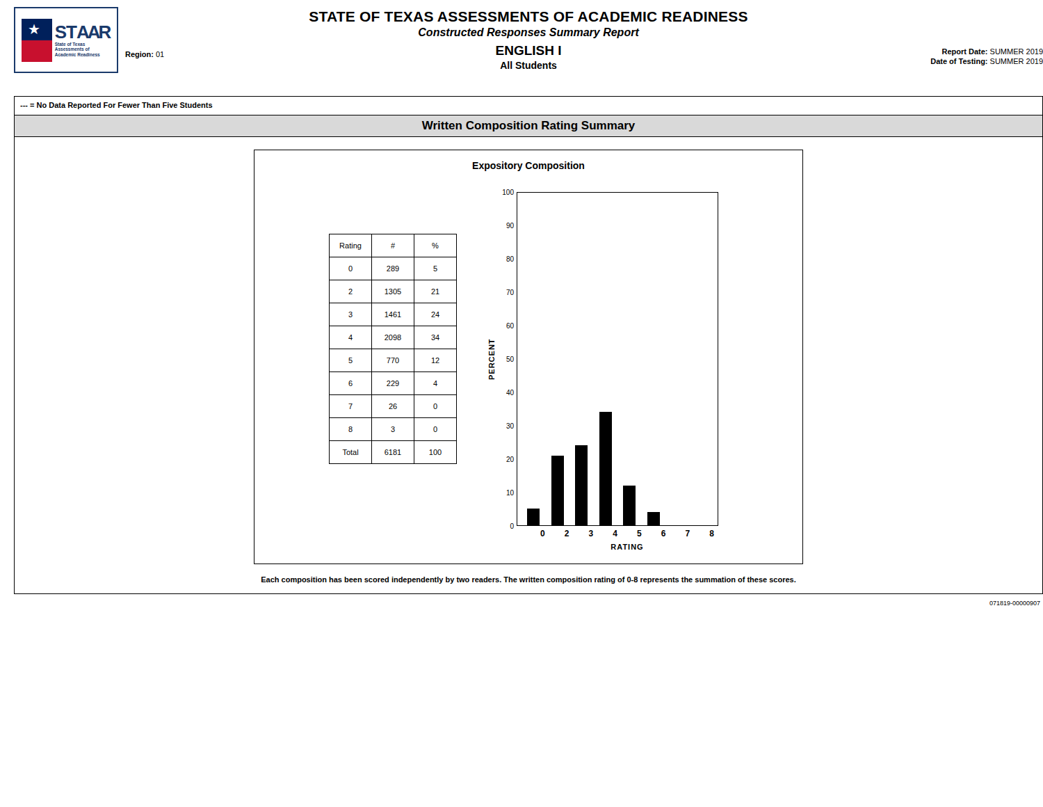★
STAAR
State of Texas
Assessments of
Academic Readiness
STATE OF TEXAS ASSESSMENTS OF ACADEMIC READINESS
Constructed Responses Summary Report
ENGLISH I
All Students
Region: 01
Report Date: SUMMER 2019
Date of Testing: SUMMER 2019
--- = No Data Reported For Fewer Than Five Students
Written Composition Rating Summary
Expository Composition
| Rating | # | % |
| --- | --- | --- |
| 0 | 289 | 5 |
| 2 | 1305 | 21 |
| 3 | 1461 | 24 |
| 4 | 2098 | 34 |
| 5 | 770 | 12 |
| 6 | 229 | 4 |
| 7 | 26 | 0 |
| 8 | 3 | 0 |
| Total | 6181 | 100 |
PERCENT
100 90 80 70 60 50 40 30 20 10 0
0 2 3 4 5 6 7 8
RATING
Each composition has been scored independently by two readers. The written composition rating of 0-8 represents the summation of these scores.
071819-00000907